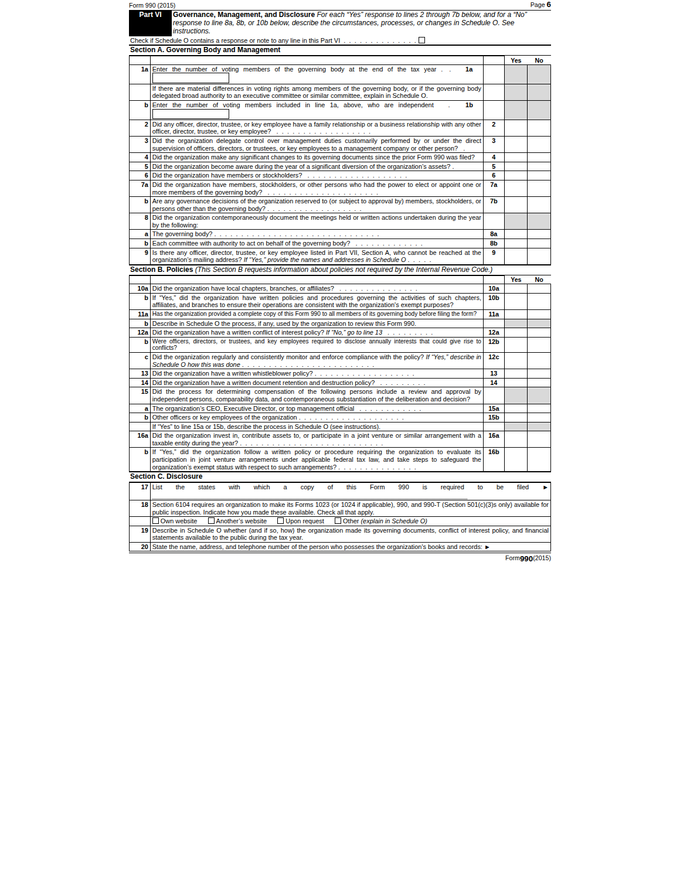Form 990 (2015)
Page 6
| Part VI | Governance, Management, and Disclosure For each “Yes” response to lines 2 through 7b below, and for a “No” response to line 8a, 8b, or 10b below, describe the circumstances, processes, or changes in Schedule O. See instructions. |
| Check if Schedule O contains a response or note to any line in this Part VI . . . . . . . . . . . . . . |
Section A. Governing Body and Management
| | | | Yes | No |
| 1a | Enter the number of voting members of the governing body at the end of the tax year . . 1a | | | |
| | If there are material differences in voting rights among members of the governing body, or if the governing body delegated broad authority to an executive committee or similar committee, explain in Schedule O. | | | |
| b | Enter the number of voting members included in line 1a, above, who are independent . 1b | | | |
| 2 | Did any officer, director, trustee, or key employee have a family relationship or a business relationship with any other officer, director, trustee, or key employee? . . . . . . . . . . . . . . . . . . | 2 | | |
| 3 | Did the organization delegate control over management duties customarily performed by or under the direct supervision of officers, directors, or trustees, or key employees to a management company or other person? . | 3 | | |
| 4 | Did the organization make any significant changes to its governing documents since the prior Form 990 was filed? | 4 | | |
| 5 | Did the organization become aware during the year of a significant diversion of the organization’s assets? . | 5 | | |
| 6 | Did the organization have members or stockholders? . . . . . . . . . . . . . . . . . . . | 6 | | |
| 7a | Did the organization have members, stockholders, or other persons who had the power to elect or appoint one or more members of the governing body? . . . . . . . . . . . . . . . . . . . . . | 7a | | |
| b | Are any governance decisions of the organization reserved to (or subject to approval by) members, stockholders, or persons other than the governing body? . . . . . . . . . . . . . . . . . . | 7b | | |
| 8 | Did the organization contemporaneously document the meetings held or written actions undertaken during the year by the following: | | | |
| a | The governing body? . . . . . . . . . . . . . . . . . . . . . . . . . . . . . . . | 8a | | |
| b | Each committee with authority to act on behalf of the governing body? . . . . . . . . . . . . . | 8b | | |
| 9 | Is there any officer, director, trustee, or key employee listed in Part VII, Section A, who cannot be reached at the organization’s mailing address? If “Yes,” provide the names and addresses in Schedule O . . . . . | 9 | | |
Section B. Policies (This Section B requests information about policies not required by the Internal Revenue Code.)
| | | | Yes | No |
| 10a | Did the organization have local chapters, branches, or affiliates? . . . . . . . . . . . . . . . | 10a | | |
| b | If “Yes,” did the organization have written policies and procedures governing the activities of such chapters, affiliates, and branches to ensure their operations are consistent with the organization's exempt purposes? | 10b | | |
| 11a | Has the organization provided a complete copy of this Form 990 to all members of its governing body before filing the form? | 11a | | |
| b | Describe in Schedule O the process, if any, used by the organization to review this Form 990. | | | |
| 12a | Did the organization have a written conflict of interest policy? If “No,” go to line 13 . . . . . . . . . | 12a | | |
| b | Were officers, directors, or trustees, and key employees required to disclose annually interests that could give rise to conflicts? | 12b | | |
| c | Did the organization regularly and consistently monitor and enforce compliance with the policy? If “Yes,” describe in Schedule O how this was done . . . . . . . . . . . . . . . . . . . . . . . . . | 12c | | |
| 13 | Did the organization have a written whistleblower policy? . . . . . . . . . . . . . . . . . . . | 13 | | |
| 14 | Did the organization have a written document retention and destruction policy? . . . . . . . . . | 14 | | |
| 15 | Did the process for determining compensation of the following persons include a review and approval by independent persons, comparability data, and contemporaneous substantiation of the deliberation and decision? | | | |
| a | The organization’s CEO, Executive Director, or top management official . . . . . . . . . . . . | 15a | | |
| b | Other officers or key employees of the organization . . . . . . . . . . . . . . . . . . . . | 15b | | |
| | If “Yes” to line 15a or 15b, describe the process in Schedule O (see instructions). | | | |
| 16a | Did the organization invest in, contribute assets to, or participate in a joint venture or similar arrangement with a taxable entity during the year? . . . . . . . . . . . . . . . . . . . . . . . . . . . | 16a | | |
| b | If “Yes,” did the organization follow a written policy or procedure requiring the organization to evaluate its participation in joint venture arrangements under applicable federal tax law, and take steps to safeguard the organization’s exempt status with respect to such arrangements? . . . . . . . . . . . . . . . | 16b | | |
Section C. Disclosure
| 17 | List the states with which a copy of this Form 990 is required to be filed ► |
| 18 | Section 6104 requires an organization to make its Forms 1023 (or 1024 if applicable), 990, and 990-T (Section 501(c)(3)s only) available for public inspection. Indicate how you made these available. Check all that apply. |
| | Own website Another’s website Upon request Other (explain in Schedule O) |
| 19 | Describe in Schedule O whether (and if so, how) the organization made its governing documents, conflict of interest policy, and financial statements available to the public during the tax year. |
| 20 | State the name, address, and telephone number of the person who possesses the organization's books and records: ► |
Form 990 (2015)